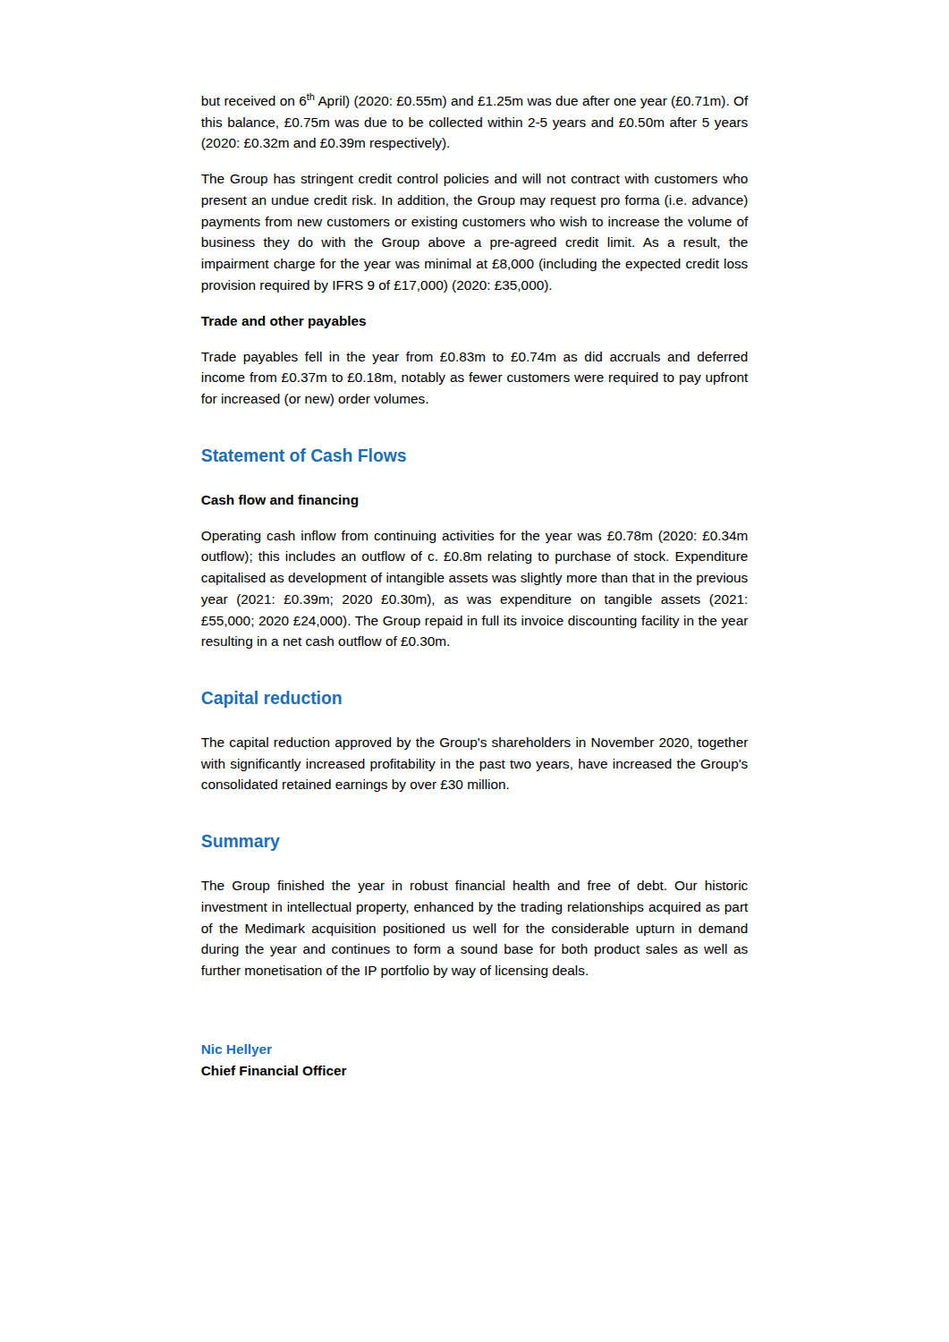but received on 6th April) (2020: £0.55m) and £1.25m was due after one year (£0.71m). Of this balance, £0.75m was due to be collected within 2-5 years and £0.50m after 5 years (2020: £0.32m and £0.39m respectively).
The Group has stringent credit control policies and will not contract with customers who present an undue credit risk. In addition, the Group may request pro forma (i.e. advance) payments from new customers or existing customers who wish to increase the volume of business they do with the Group above a pre-agreed credit limit. As a result, the impairment charge for the year was minimal at £8,000 (including the expected credit loss provision required by IFRS 9 of £17,000) (2020: £35,000).
Trade and other payables
Trade payables fell in the year from £0.83m to £0.74m as did accruals and deferred income from £0.37m to £0.18m, notably as fewer customers were required to pay upfront for increased (or new) order volumes.
Statement of Cash Flows
Cash flow and financing
Operating cash inflow from continuing activities for the year was £0.78m (2020: £0.34m outflow); this includes an outflow of c. £0.8m relating to purchase of stock. Expenditure capitalised as development of intangible assets was slightly more than that in the previous year (2021: £0.39m; 2020 £0.30m), as was expenditure on tangible assets (2021: £55,000; 2020 £24,000). The Group repaid in full its invoice discounting facility in the year resulting in a net cash outflow of £0.30m.
Capital reduction
The capital reduction approved by the Group's shareholders in November 2020, together with significantly increased profitability in the past two years, have increased the Group's consolidated retained earnings by over £30 million.
Summary
The Group finished the year in robust financial health and free of debt. Our historic investment in intellectual property, enhanced by the trading relationships acquired as part of the Medimark acquisition positioned us well for the considerable upturn in demand during the year and continues to form a sound base for both product sales as well as further monetisation of the IP portfolio by way of licensing deals.
Nic Hellyer
Chief Financial Officer